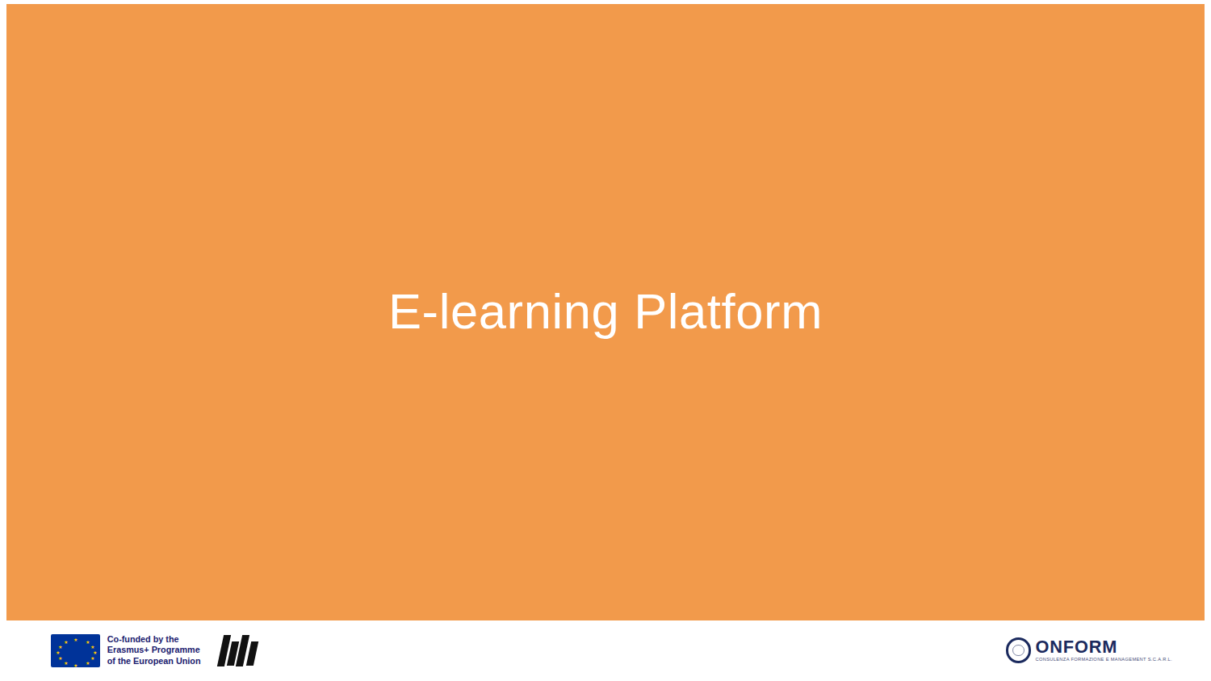E-learning Platform
★ ★ ★ ★ ★ ★ ★ ★ ★ ★ ★ ★
Co-funded by the
Erasmus+ Programme
of the European Union
ONFORM CONSULENZA FORMAZIONE E MANAGEMENT S.C.A.R.L.